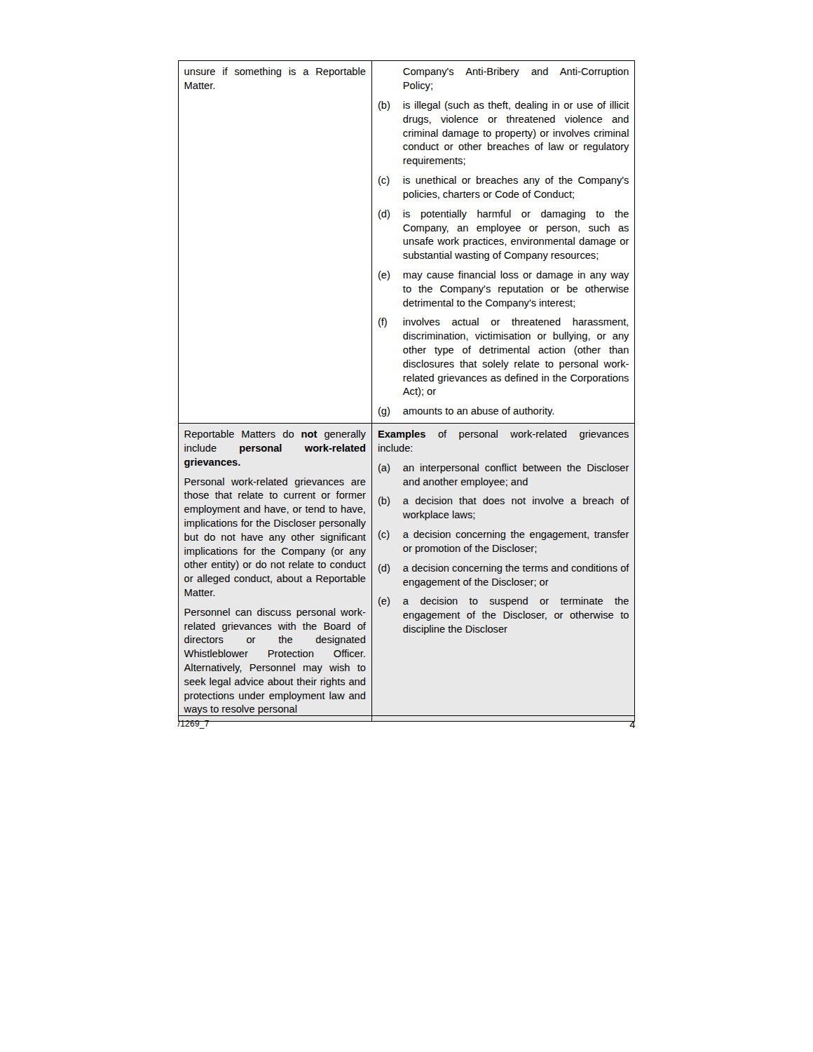| unsure if something is a Reportable Matter. | Company's Anti-Bribery and Anti-Corruption Policy; (b) is illegal (such as theft, dealing in or use of illicit drugs, violence or threatened violence and criminal damage to property) or involves criminal conduct or other breaches of law or regulatory requirements; (c) is unethical or breaches any of the Company's policies, charters or Code of Conduct; (d) is potentially harmful or damaging to the Company, an employee or person, such as unsafe work practices, environmental damage or substantial wasting of Company resources; (e) may cause financial loss or damage in any way to the Company's reputation or be otherwise detrimental to the Company's interest; (f) involves actual or threatened harassment, discrimination, victimisation or bullying, or any other type of detrimental action (other than disclosures that solely relate to personal work-related grievances as defined in the Corporations Act); or (g) amounts to an abuse of authority. |
| Reportable Matters do not generally include personal work-related grievances. Personal work-related grievances are those that relate to current or former employment and have, or tend to have, implications for the Discloser personally but do not have any other significant implications for the Company (or any other entity) or do not relate to conduct or alleged conduct, about a Reportable Matter. Personnel can discuss personal work-related grievances with the Board of directors or the designated Whistleblower Protection Officer. Alternatively, Personnel may wish to seek legal advice about their rights and protections under employment law and ways to resolve personal | Examples of personal work-related grievances include: (a) an interpersonal conflict between the Discloser and another employee; and (b) a decision that does not involve a breach of workplace laws; (c) a decision concerning the engagement, transfer or promotion of the Discloser; (d) a decision concerning the terms and conditions of engagement of the Discloser; or (e) a decision to suspend or terminate the engagement of the Discloser, or otherwise to discipline the Discloser |
/1269_7 4